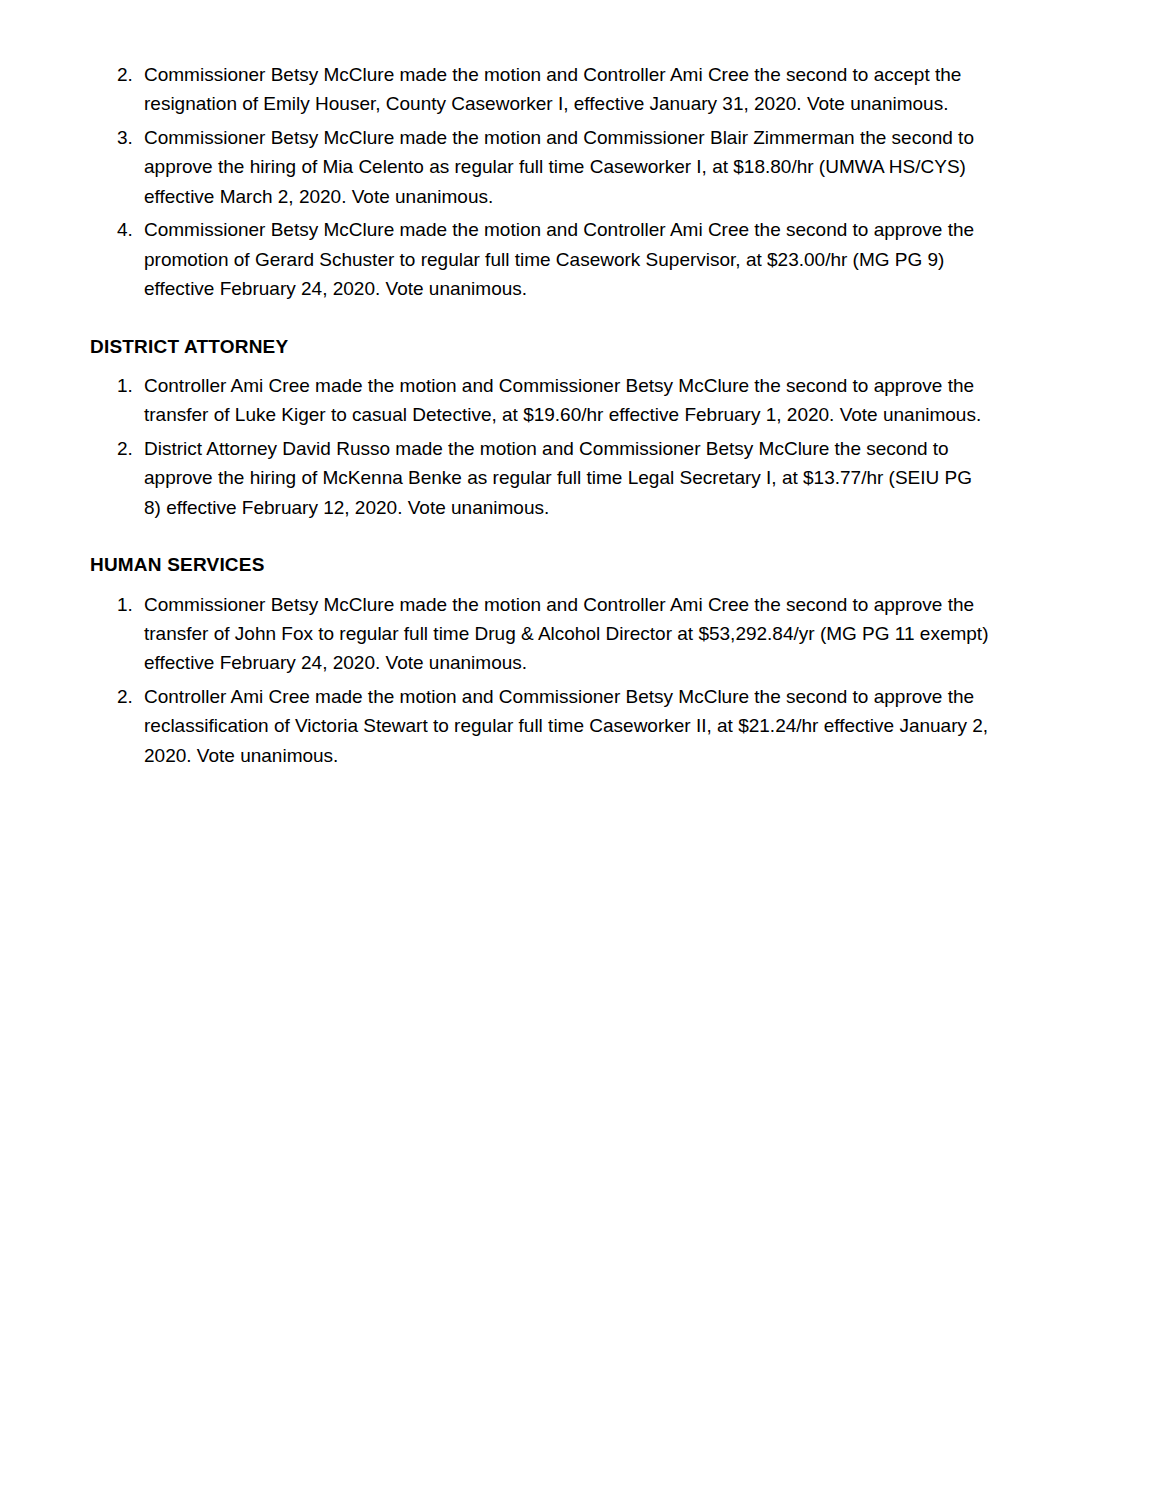Commissioner Betsy McClure made the motion and Controller Ami Cree the second to accept the resignation of Emily Houser, County Caseworker I, effective January 31, 2020. Vote unanimous.
Commissioner Betsy McClure made the motion and Commissioner Blair Zimmerman the second to approve the hiring of Mia Celento as regular full time Caseworker I, at $18.80/hr (UMWA HS/CYS) effective March 2, 2020. Vote unanimous.
Commissioner Betsy McClure made the motion and Controller Ami Cree the second to approve the promotion of Gerard Schuster to regular full time Casework Supervisor, at $23.00/hr (MG PG 9) effective February 24, 2020. Vote unanimous.
DISTRICT ATTORNEY
Controller Ami Cree made the motion and Commissioner Betsy McClure the second to approve the transfer of Luke Kiger to casual Detective, at $19.60/hr effective February 1, 2020. Vote unanimous.
District Attorney David Russo made the motion and Commissioner Betsy McClure the second to approve the hiring of McKenna Benke as regular full time Legal Secretary I, at $13.77/hr (SEIU PG 8) effective February 12, 2020. Vote unanimous.
HUMAN SERVICES
Commissioner Betsy McClure made the motion and Controller Ami Cree the second to approve the transfer of John Fox to regular full time Drug & Alcohol Director at $53,292.84/yr (MG PG 11 exempt) effective February 24, 2020. Vote unanimous.
Controller Ami Cree made the motion and Commissioner Betsy McClure the second to approve the reclassification of Victoria Stewart to regular full time Caseworker II, at $21.24/hr effective January 2, 2020. Vote unanimous.